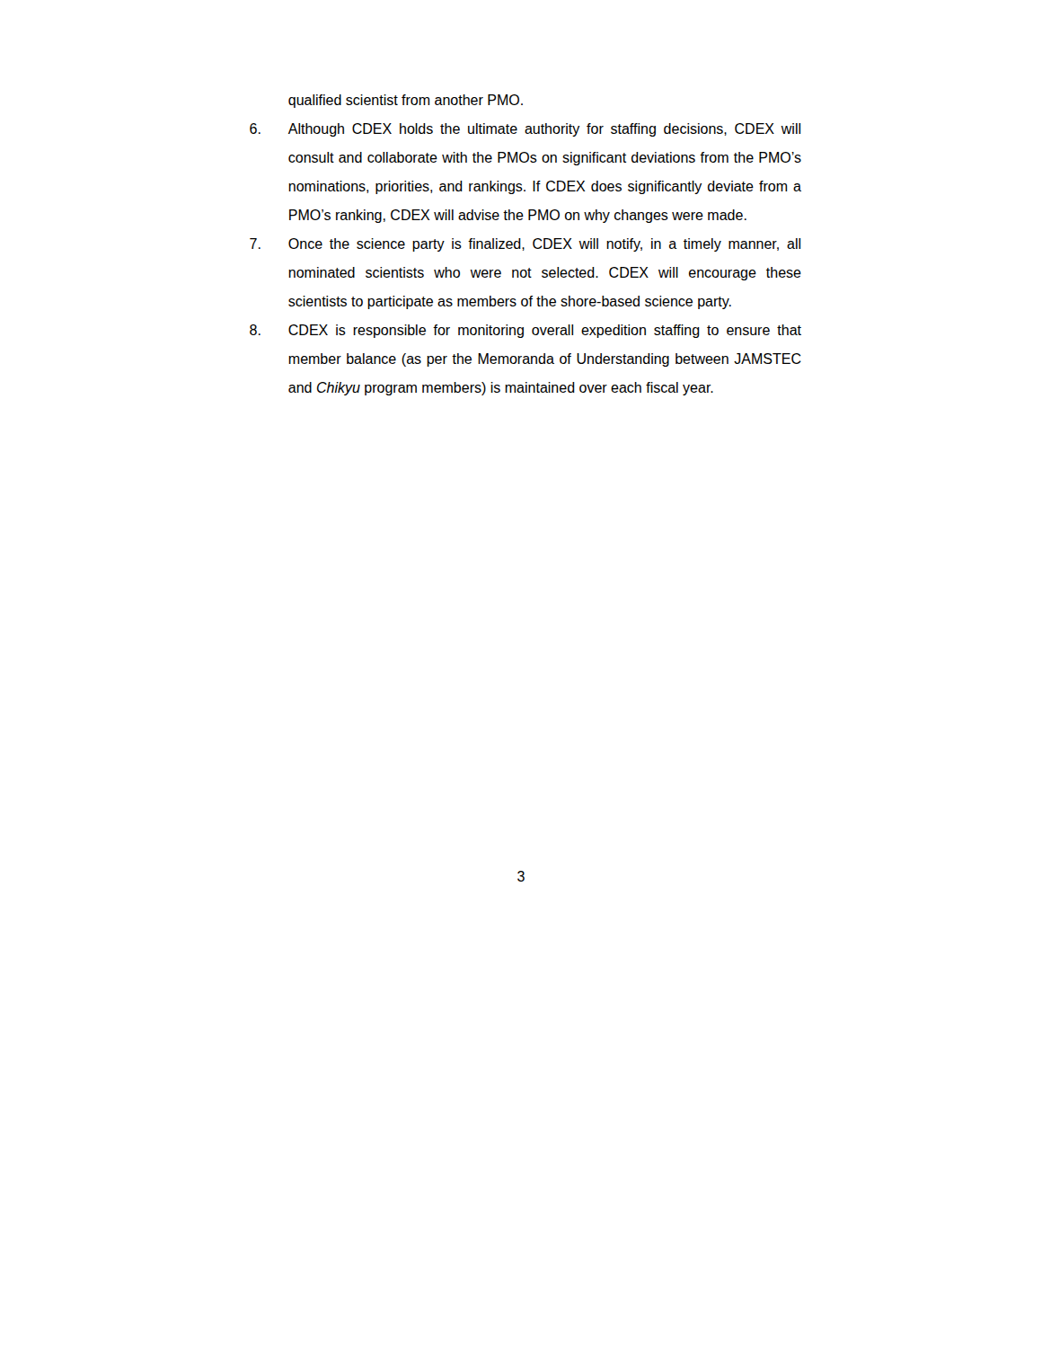qualified scientist from another PMO.
6. Although CDEX holds the ultimate authority for staffing decisions, CDEX will consult and collaborate with the PMOs on significant deviations from the PMO’s nominations, priorities, and rankings. If CDEX does significantly deviate from a PMO’s ranking, CDEX will advise the PMO on why changes were made.
7. Once the science party is finalized, CDEX will notify, in a timely manner, all nominated scientists who were not selected. CDEX will encourage these scientists to participate as members of the shore-based science party.
8. CDEX is responsible for monitoring overall expedition staffing to ensure that member balance (as per the Memoranda of Understanding between JAMSTEC and Chikyu program members) is maintained over each fiscal year.
3